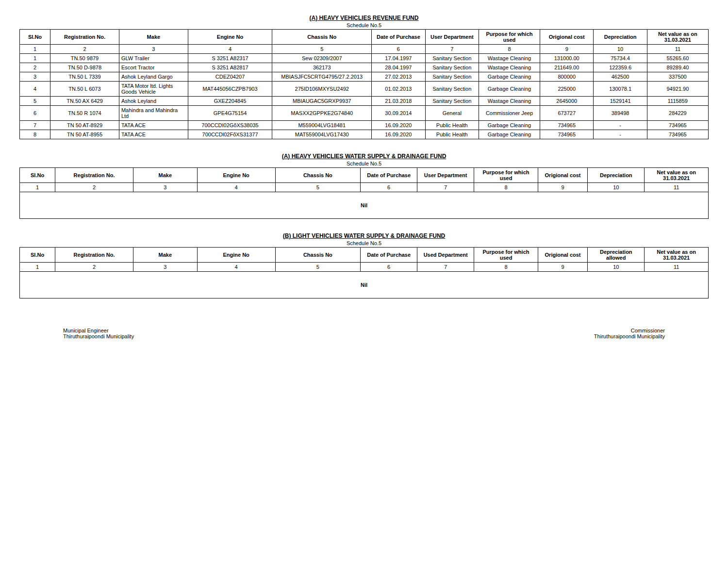(A) HEAVY VEHICLIES REVENUE FUND
Schedule No.5
| Sl.No | Registration No. | Make | Engine No | Chassis No | Date of Purchase | User Department | Purpose for which used | Origional cost | Depreciation | Net value as on 31.03.2021 |
| --- | --- | --- | --- | --- | --- | --- | --- | --- | --- | --- |
| 1 | 2 | 3 | 4 | 5 | 6 | 7 | 8 | 9 | 10 | 11 |
| 1 | TN.50 9879 | GLW Trailer | S 3251 A82317 | Sew 02309/2007 | 17.04.1997 | Sanitary Section | Wastage Cleaning | 131000.00 | 75734.4 | 55265.60 |
| 2 | TN.50 D-9878 | Escort Tractor | S 3251 A82817 | 362173 | 28.04.1997 | Sanitary Section | Wastage Cleaning | 211649.00 | 122359.6 | 89289.40 |
| 3 | TN.50 L 7339 | Ashok Leyland Gargo | CDEZ04207 | MBIASJFC5CRTG4795/27.2.2013 | 27.02.2013 | Sanitary Section | Garbage Cleaning | 800000 | 462500 | 337500 |
| 4 | TN.50 L 6073 | TATA Motor ltd. Lights Goods Vehicle | MAT445056CZPB7903 | 275ID106MXYSU2492 | 01.02.2013 | Sanitary Section | Garbage Cleaning | 225000 | 130078.1 | 94921.90 |
| 5 | TN.50 AX 6429 | Ashok Leyland | GXEZ204845 | MBIAUGAC5GRXP9937 | 21.03.2018 | Sanitary Section | Wastage Cleaning | 2645000 | 1529141 | 1115859 |
| 6 | TN.50 R 1074 | Mahindra and Mahindra Ltd | GPE4G75154 | MASXX2GPPKE2G74840 | 30.09.2014 | General | Commissioner Jeep | 673727 | 389498 | 284229 |
| 7 | TN 50 AT-8929 | TATA ACE | 700CCDI02GõXS38035 | M559004LVG18481 | 16.09.2020 | Public Health | Garbage Cleaning | 734965 | - | 734965 |
| 8 | TN 50 AT-8955 | TATA ACE | 700CCDl02FõXS31377 | MAT559004LVG17430 | 16.09.2020 | Public Health | Garbage Cleaning | 734965 | - | 734965 |
(A) HEAVY VEHICLIES WATER SUPPLY & DRAINAGE FUND
Schedule No.5
| Sl.No | Registration No. | Make | Engine No | Chassis No | Date of Purchase | User Department | Purpose for which used | Origional cost | Depreciation | Net value as on 31.03.2021 |
| --- | --- | --- | --- | --- | --- | --- | --- | --- | --- | --- |
| 1 | 2 | 3 | 4 | 5 | 6 | 7 | 8 | 9 | 10 | 11 |
| Nil |
(B) LIGHT VEHICLIES WATER SUPPLY & DRAINAGE FUND
Schedule No.5
| Sl.No | Registration No. | Make | Engine No | Chassis No | Date of Purchase | Used Department | Purpose for which used | Origional cost | Depreciation allowed | Net value as on 31.03.2021 |
| --- | --- | --- | --- | --- | --- | --- | --- | --- | --- | --- |
| 1 | 2 | 3 | 4 | 5 | 6 | 7 | 8 | 9 | 10 | 11 |
| Nil |
| Municipal Engineer | Commissioner |
| Thiruthuraipoondi Municipality | Thiruthuraipoondi Municipality |